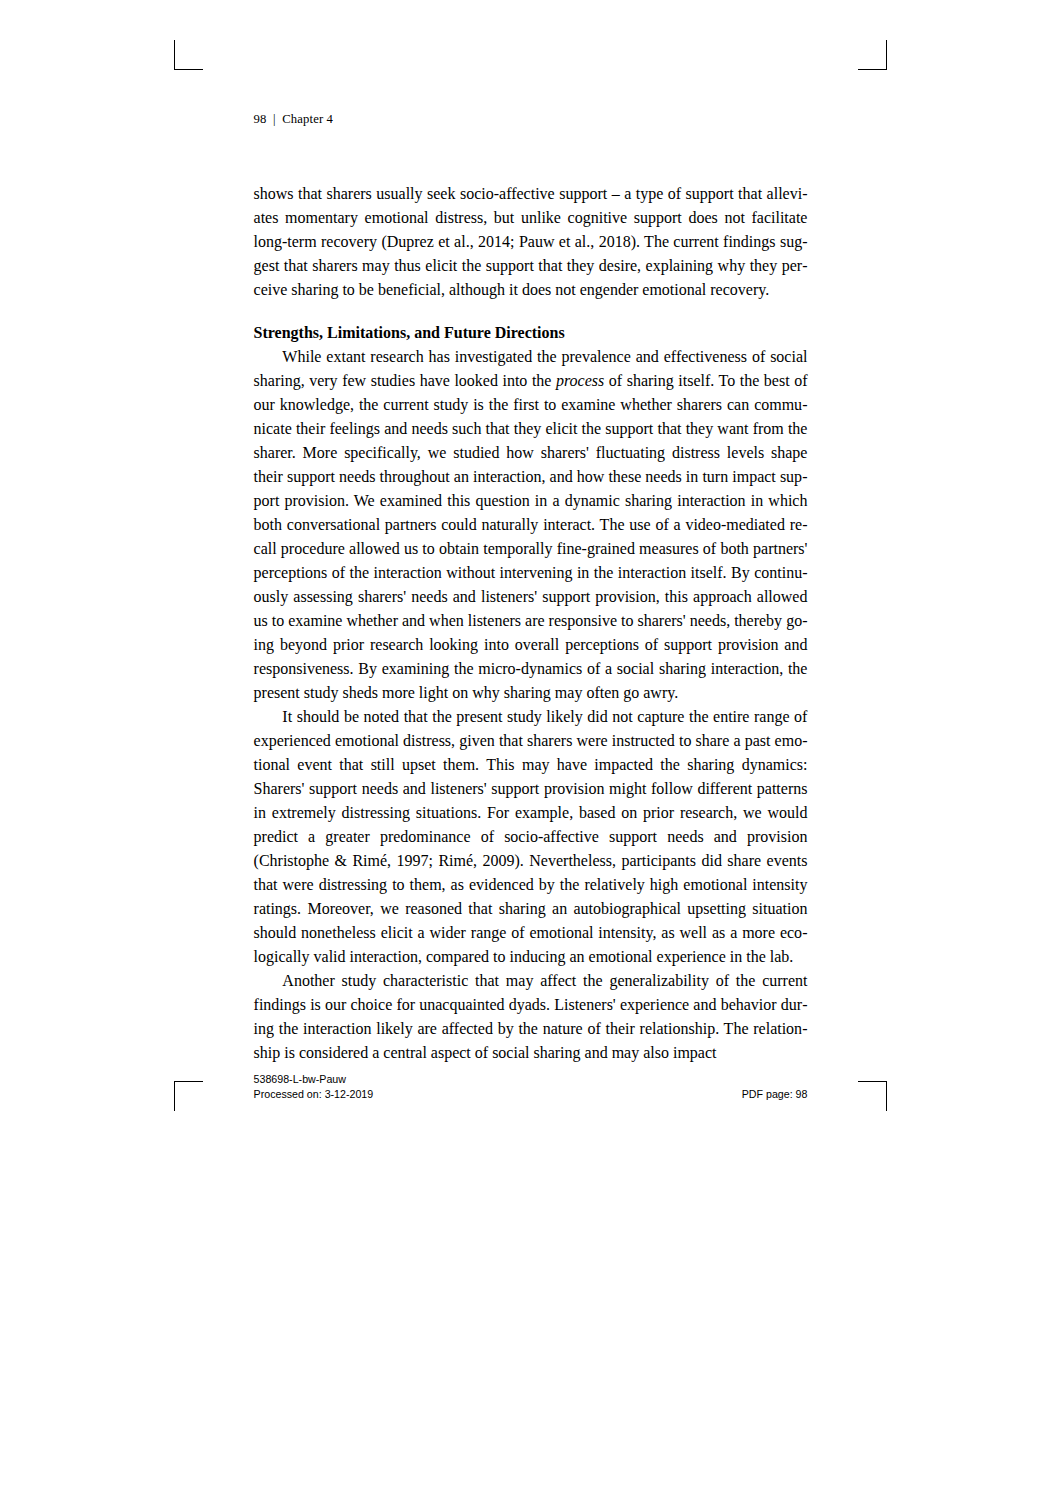98 | Chapter 4
shows that sharers usually seek socio-affective support – a type of support that alleviates momentary emotional distress, but unlike cognitive support does not facilitate long-term recovery (Duprez et al., 2014; Pauw et al., 2018). The current findings suggest that sharers may thus elicit the support that they desire, explaining why they perceive sharing to be beneficial, although it does not engender emotional recovery.
Strengths, Limitations, and Future Directions
While extant research has investigated the prevalence and effectiveness of social sharing, very few studies have looked into the process of sharing itself. To the best of our knowledge, the current study is the first to examine whether sharers can communicate their feelings and needs such that they elicit the support that they want from the sharer. More specifically, we studied how sharers' fluctuating distress levels shape their support needs throughout an interaction, and how these needs in turn impact support provision. We examined this question in a dynamic sharing interaction in which both conversational partners could naturally interact. The use of a video-mediated recall procedure allowed us to obtain temporally fine-grained measures of both partners' perceptions of the interaction without intervening in the interaction itself. By continuously assessing sharers' needs and listeners' support provision, this approach allowed us to examine whether and when listeners are responsive to sharers' needs, thereby going beyond prior research looking into overall perceptions of support provision and responsiveness. By examining the micro-dynamics of a social sharing interaction, the present study sheds more light on why sharing may often go awry.
It should be noted that the present study likely did not capture the entire range of experienced emotional distress, given that sharers were instructed to share a past emotional event that still upset them. This may have impacted the sharing dynamics: Sharers' support needs and listeners' support provision might follow different patterns in extremely distressing situations. For example, based on prior research, we would predict a greater predominance of socio-affective support needs and provision (Christophe & Rimé, 1997; Rimé, 2009). Nevertheless, participants did share events that were distressing to them, as evidenced by the relatively high emotional intensity ratings. Moreover, we reasoned that sharing an autobiographical upsetting situation should nonetheless elicit a wider range of emotional intensity, as well as a more ecologically valid interaction, compared to inducing an emotional experience in the lab.
Another study characteristic that may affect the generalizability of the current findings is our choice for unacquainted dyads. Listeners' experience and behavior during the interaction likely are affected by the nature of their relationship. The relationship is considered a central aspect of social sharing and may also impact
538698-L-bw-Pauw
Processed on: 3-12-2019
PDF page: 98